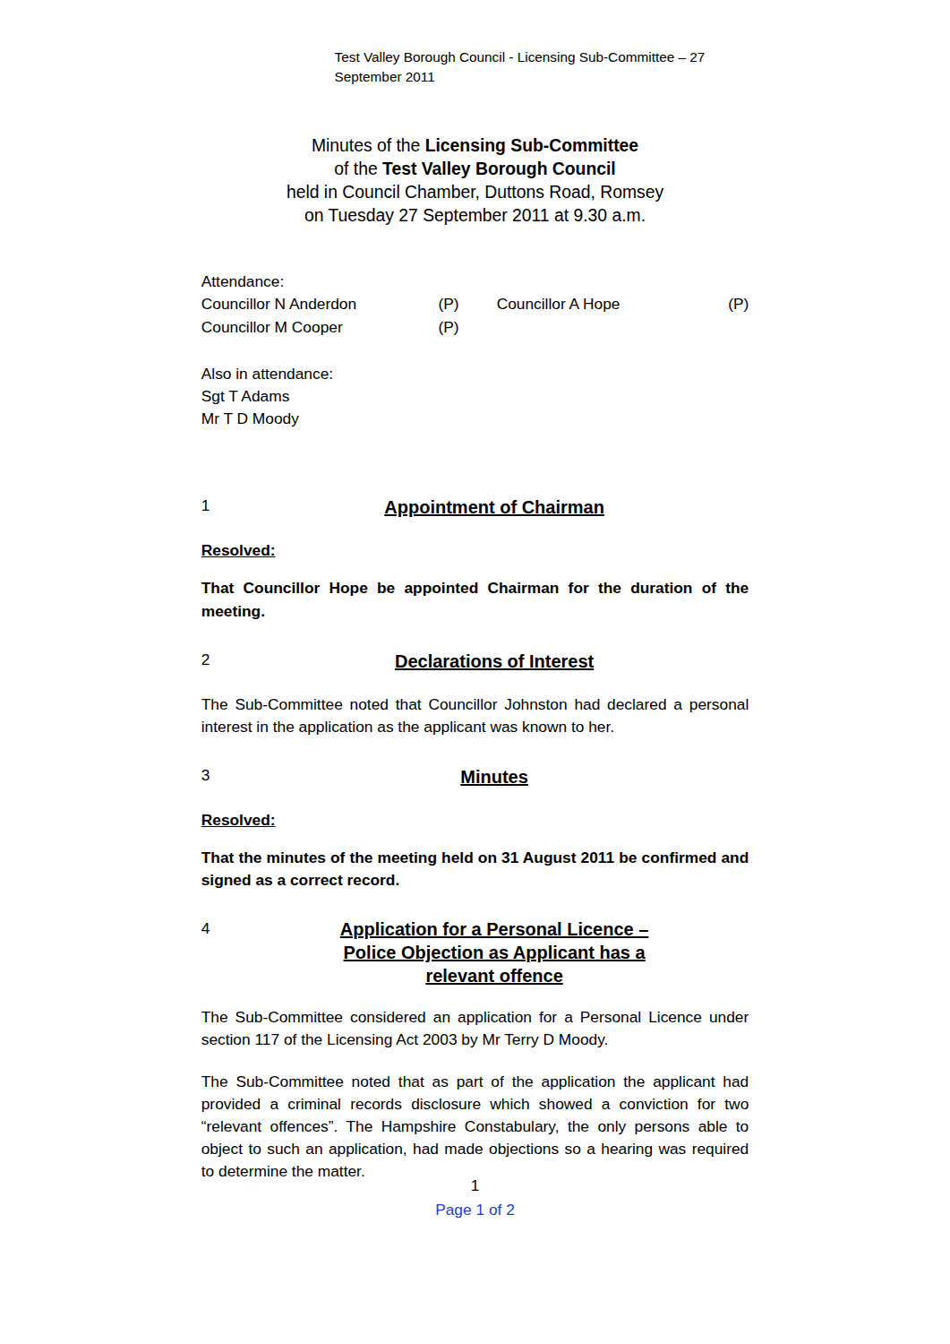Test Valley Borough Council - Licensing Sub-Committee – 27 September 2011
Minutes of the Licensing Sub-Committee
of the Test Valley Borough Council
held in Council Chamber, Duttons Road, Romsey
on Tuesday 27 September 2011 at 9.30 a.m.
| Attendance: | | | |
| Councillor N Anderdon | (P) | Councillor A Hope | (P) |
| Councillor M Cooper | (P) | | |
Also in attendance:
Sgt T Adams
Mr T D Moody
1
Appointment of Chairman
Resolved:
That Councillor Hope be appointed Chairman for the duration of the meeting.
2
Declarations of Interest
The Sub-Committee noted that Councillor Johnston had declared a personal interest in the application as the applicant was known to her.
3
Minutes
Resolved:
That the minutes of the meeting held on 31 August 2011 be confirmed and signed as a correct record.
4
Application for a Personal Licence – Police Objection as Applicant has a relevant offence
The Sub-Committee considered an application for a Personal Licence under section 117 of the Licensing Act 2003 by Mr Terry D Moody.
The Sub-Committee noted that as part of the application the applicant had provided a criminal records disclosure which showed a conviction for two “relevant offences”. The Hampshire Constabulary, the only persons able to object to such an application, had made objections so a hearing was required to determine the matter.
1
Page 1 of 2